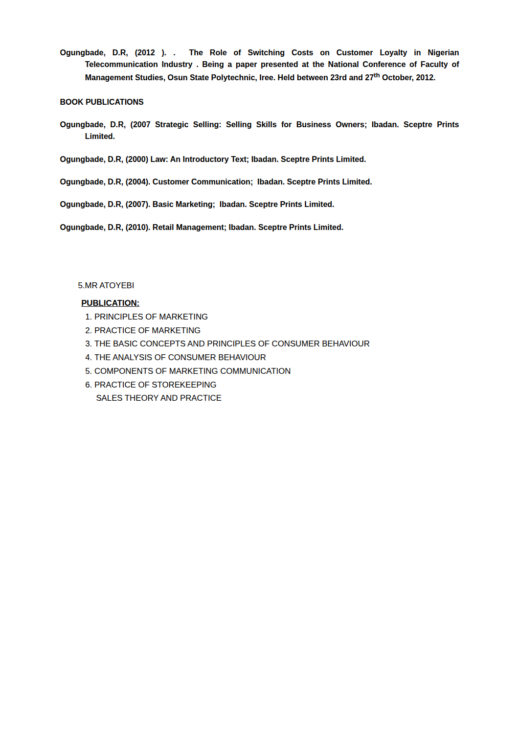Ogungbade, D.R, (2012 ). . The Role of Switching Costs on Customer Loyalty in Nigerian Telecommunication Industry . Being a paper presented at the National Conference of Faculty of Management Studies, Osun State Polytechnic, Iree. Held between 23rd and 27th October, 2012.
BOOK PUBLICATIONS
Ogungbade, D.R, (2007 Strategic Selling: Selling Skills for Business Owners; Ibadan. Sceptre Prints Limited.
Ogungbade, D.R, (2000) Law: An Introductory Text; Ibadan. Sceptre Prints Limited.
Ogungbade, D.R, (2004). Customer Communication; Ibadan. Sceptre Prints Limited.
Ogungbade, D.R, (2007). Basic Marketing; Ibadan. Sceptre Prints Limited.
Ogungbade, D.R, (2010). Retail Management; Ibadan. Sceptre Prints Limited.
5.MR ATOYEBI
PUBLICATION:
PRINCIPLES OF MARKETING
PRACTICE OF MARKETING
THE BASIC CONCEPTS AND PRINCIPLES OF CONSUMER BEHAVIOUR
THE ANALYSIS OF CONSUMER BEHAVIOUR
COMPONENTS OF MARKETING COMMUNICATION
PRACTICE OF STOREKEEPING
SALES THEORY AND PRACTICE